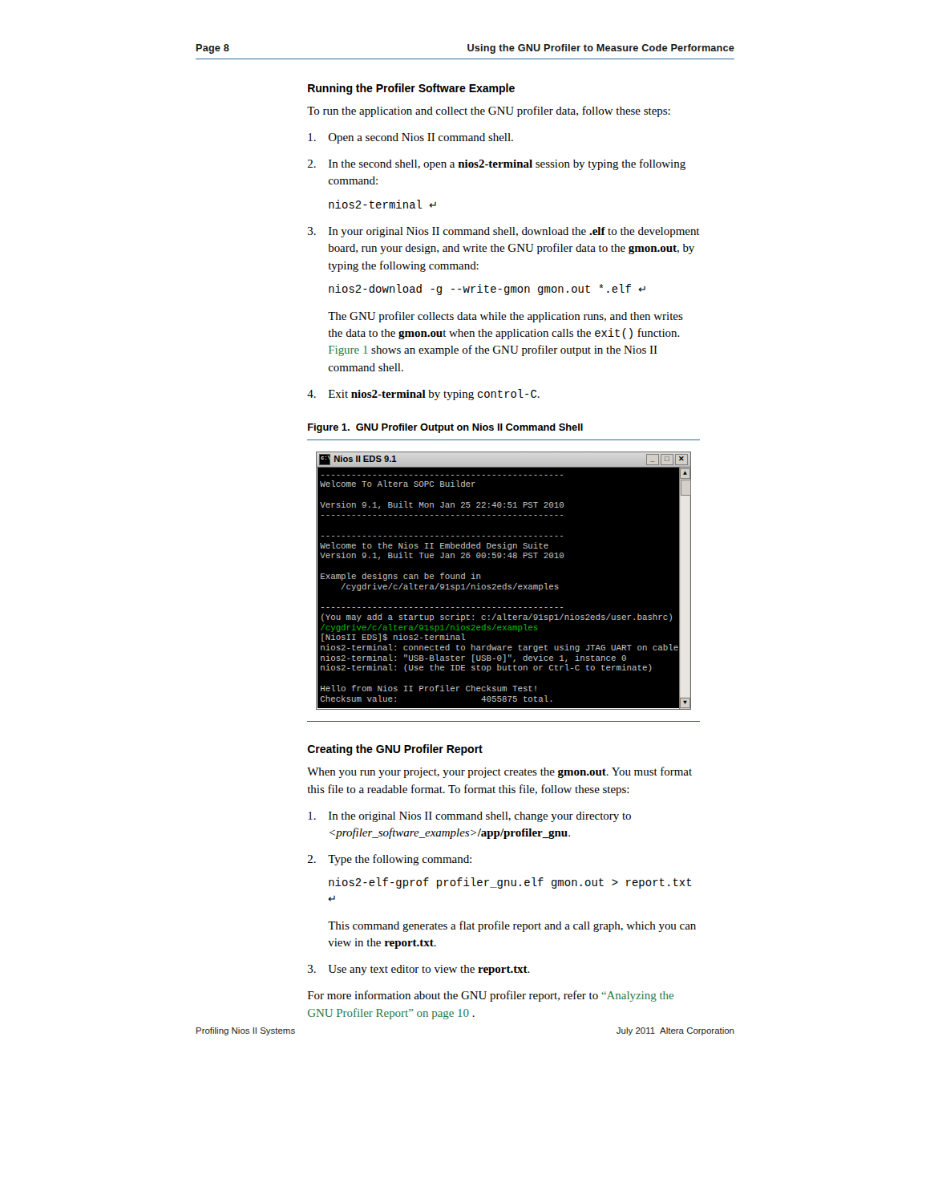Page 8
Using the GNU Profiler to Measure Code Performance
Running the Profiler Software Example
To run the application and collect the GNU profiler data, follow these steps:
Open a second Nios II command shell.
In the second shell, open a nios2-terminal session by typing the following command:
nios2-terminal ↵
In your original Nios II command shell, download the .elf to the development board, run your design, and write the GNU profiler data to the gmon.out, by typing the following command:
nios2-download -g --write-gmon gmon.out *.elf ↵
The GNU profiler collects data while the application runs, and then writes the data to the gmon.out when the application calls the exit() function. Figure 1 shows an example of the GNU profiler output in the Nios II command shell.
Exit nios2-terminal by typing control-C.
Figure 1. GNU Profiler Output on Nios II Command Shell
Nios II EDS 9.1
_
□
✕
----------------------------------------------- Welcome To Altera SOPC Builder Version 9.1, Built Mon Jan 25 22:40:51 PST 2010 ----------------------------------------------- ----------------------------------------------- Welcome to the Nios II Embedded Design Suite Version 9.1, Built Tue Jan 26 00:59:48 PST 2010 Example designs can be found in /cygdrive/c/altera/91sp1/nios2eds/examples ----------------------------------------------- (You may add a startup script: c:/altera/91sp1/nios2eds/user.bashrc) /cygdrive/c/altera/91sp1/nios2eds/examples [NiosII EDS]$ nios2-terminal nios2-terminal: connected to hardware target using JTAG UART on cable nios2-terminal: "USB-Blaster [USB-0]", device 1, instance 0 nios2-terminal: (Use the IDE stop button or Ctrl-C to terminate) Hello from Nios II Profiler Checksum Test! Checksum value: 4055875 total.
▲
▼
Creating the GNU Profiler Report
When you run your project, your project creates the gmon.out. You must format this file to a readable format. To format this file, follow these steps:
In the original Nios II command shell, change your directory to <profiler_software_examples>/app/profiler_gnu.
Type the following command:
nios2-elf-gprof profiler_gnu.elf gmon.out > report.txt ↵
This command generates a flat profile report and a call graph, which you can view in the report.txt.
Use any text editor to view the report.txt.
For more information about the GNU profiler report, refer to “Analyzing the GNU Profiler Report” on page 10 .
Profiling Nios II Systems
July 2011 Altera Corporation